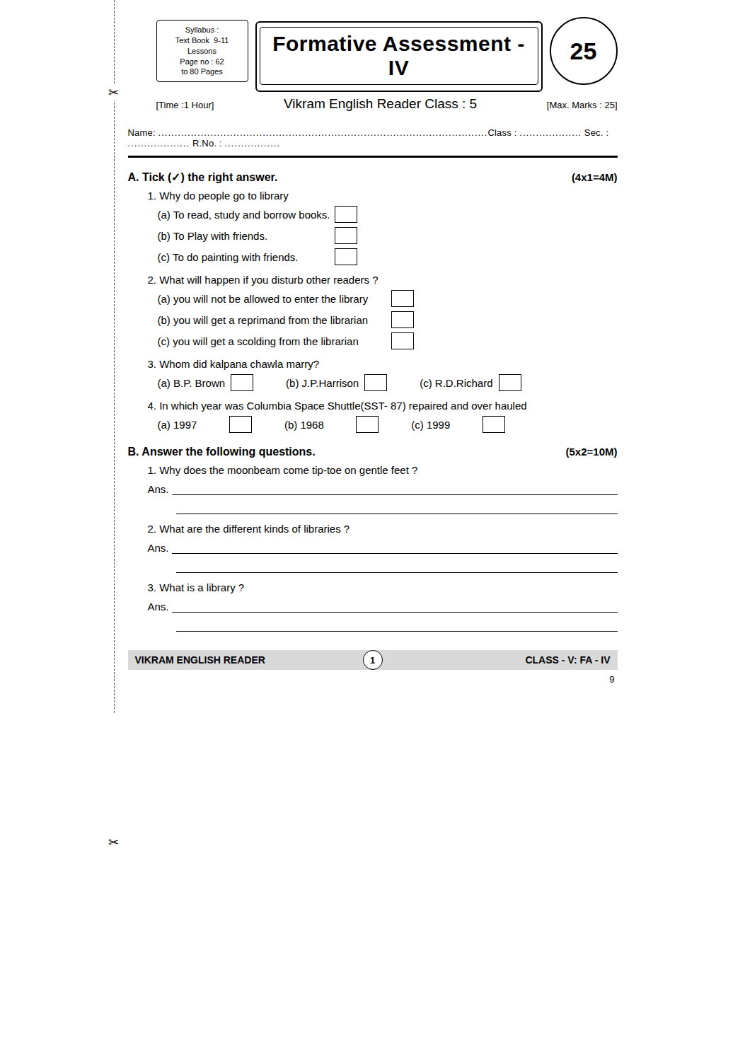✂
✂
Syllabus :
Text Book 9-11
Lessons
Page no : 62
to 80 Pages
Formative Assessment - IV
25
[Time :1 Hour]
Vikram English Reader Class : 5
[Max. Marks : 25]
Name: ..................................................................................................... Class : ................... Sec. : ................... R.No. : .................
A. Tick (✓) the right answer. (4x1=4M)
1. Why do people go to library
(a) To read, study and borrow books.
(b) To Play with friends.
(c) To do painting with friends.
2. What will happen if you disturb other readers ?
(a) you will not be allowed to enter the library
(b) you will get a reprimand from the librarian
(c) you will get a scolding from the librarian
3. Whom did kalpana chawla marry?
(a) B.P. Brown (b) J.P.Harrison (c) R.D.Richard
4. In which year was Columbia Space Shuttle(SST- 87) repaired and over hauled
(a) 1997 (b) 1968 (c) 1999
B. Answer the following questions. (5x2=10M)
1. Why does the moonbeam come tip-toe on gentle feet ?
Ans.
2. What are the different kinds of libraries ?
Ans.
3. What is a library ?
Ans.
VIKRAM ENGLISH READER 1 CLASS - V: FA - IV
9